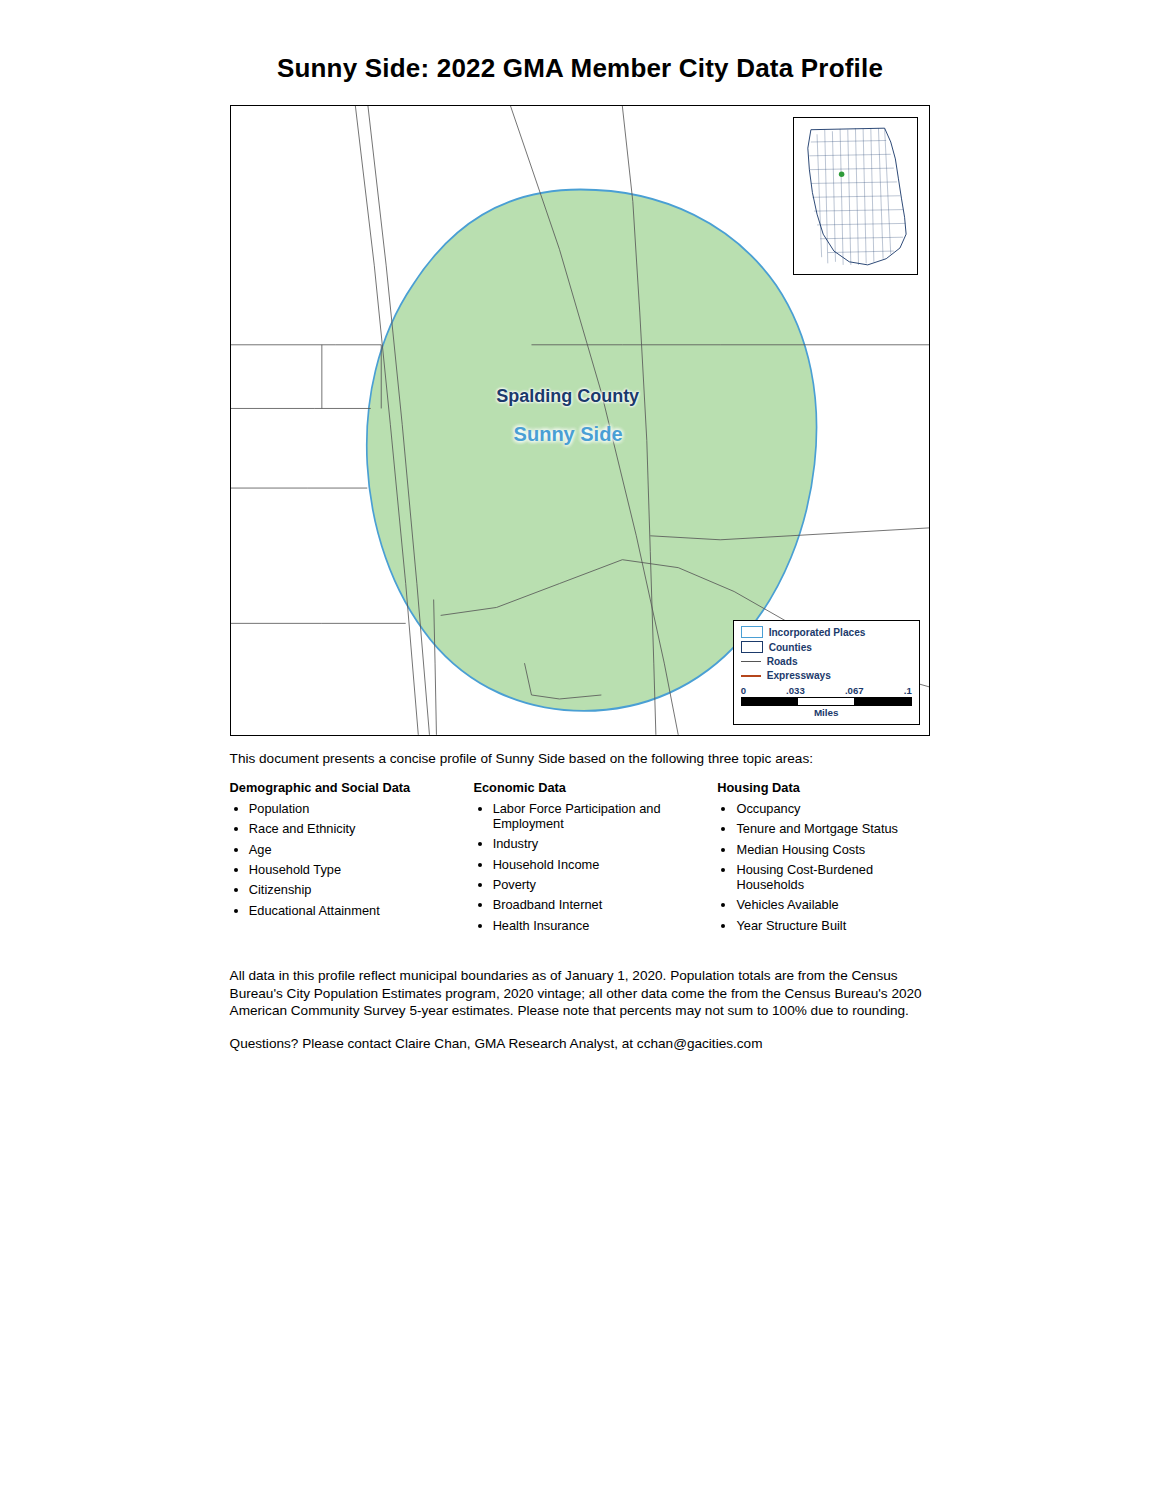Sunny Side: 2022 GMA Member City Data Profile
Spalding County
Sunny Side
Incorporated Places
Counties
Roads
Expressways
0.033.067.1
Miles
This document presents a concise profile of Sunny Side based on the following three topic areas:
Demographic and Social Data
Population
Race and Ethnicity
Age
Household Type
Citizenship
Educational Attainment
Economic Data
Labor Force Participation and Employment
Industry
Household Income
Poverty
Broadband Internet
Health Insurance
Housing Data
Occupancy
Tenure and Mortgage Status
Median Housing Costs
Housing Cost-Burdened Households
Vehicles Available
Year Structure Built
All data in this profile reflect municipal boundaries as of January 1, 2020. Population totals are from the Census Bureau's City Population Estimates program, 2020 vintage; all other data come the from the Census Bureau's 2020 American Community Survey 5-year estimates. Please note that percents may not sum to 100% due to rounding.
Questions? Please contact Claire Chan, GMA Research Analyst, at cchan@gacities.com